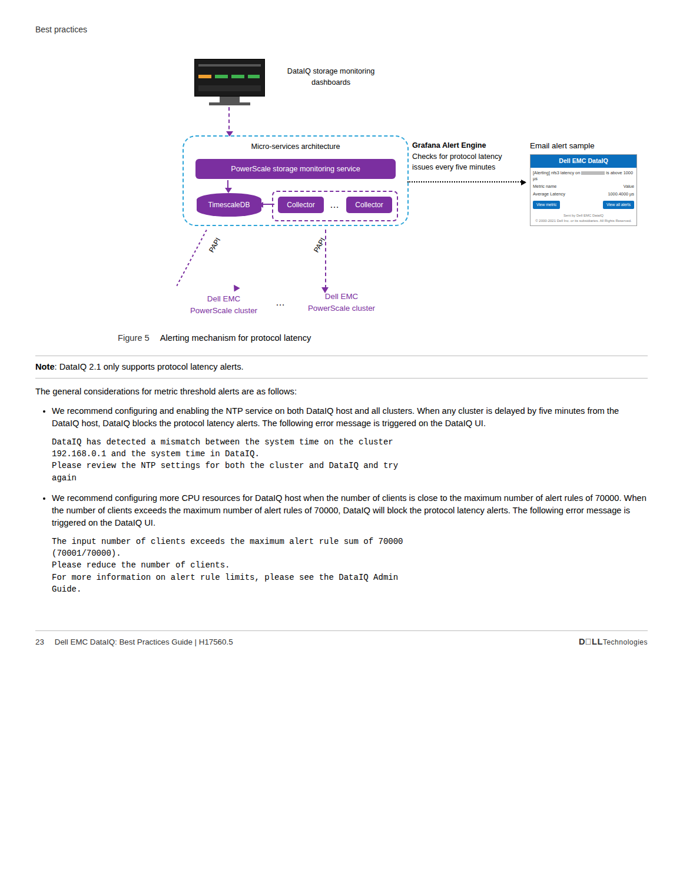Best practices
DataIQ storage monitoring
dashboards
Micro-services architecture
PowerScale storage monitoring service
TimescaleDB
Collector
…
Collector
Grafana Alert Engine Checks for protocol latency issues every five minutes
Email alert sample
Dell EMC DataIQ
[Alerting] nfs3 latency on is above 1000 µs
Metric name Value
Average Latency 1000.4000 µs
View metric
View all alerts
Sent by Dell EMC DataIQ
© 2000-2021 Dell Inc. or its subsidiaries. All Rights Reserved.
PAPI
PAPI
Dell EMC
PowerScale cluster
…
Dell EMC
PowerScale cluster
Figure 5 Alerting mechanism for protocol latency
Note: DataIQ 2.1 only supports protocol latency alerts.
The general considerations for metric threshold alerts are as follows:
We recommend configuring and enabling the NTP service on both DataIQ host and all clusters. When any cluster is delayed by five minutes from the DataIQ host, DataIQ blocks the protocol latency alerts. The following error message is triggered on the DataIQ UI.
DataIQ has detected a mismatch between the system time on the cluster
192.168.0.1 and the system time in DataIQ.
Please review the NTP settings for both the cluster and DataIQ and try
again
We recommend configuring more CPU resources for DataIQ host when the number of clients is close to the maximum number of alert rules of 70000. When the number of clients exceeds the maximum number of alert rules of 70000, DataIQ will block the protocol latency alerts. The following error message is triggered on the DataIQ UI.
The input number of clients exceeds the maximum alert rule sum of 70000
(70001/70000).
Please reduce the number of clients.
For more information on alert rule limits, please see the DataIQ Admin
Guide.
23 Dell EMC DataIQ: Best Practices Guide | H17560.5
D⃞LLTechnologies